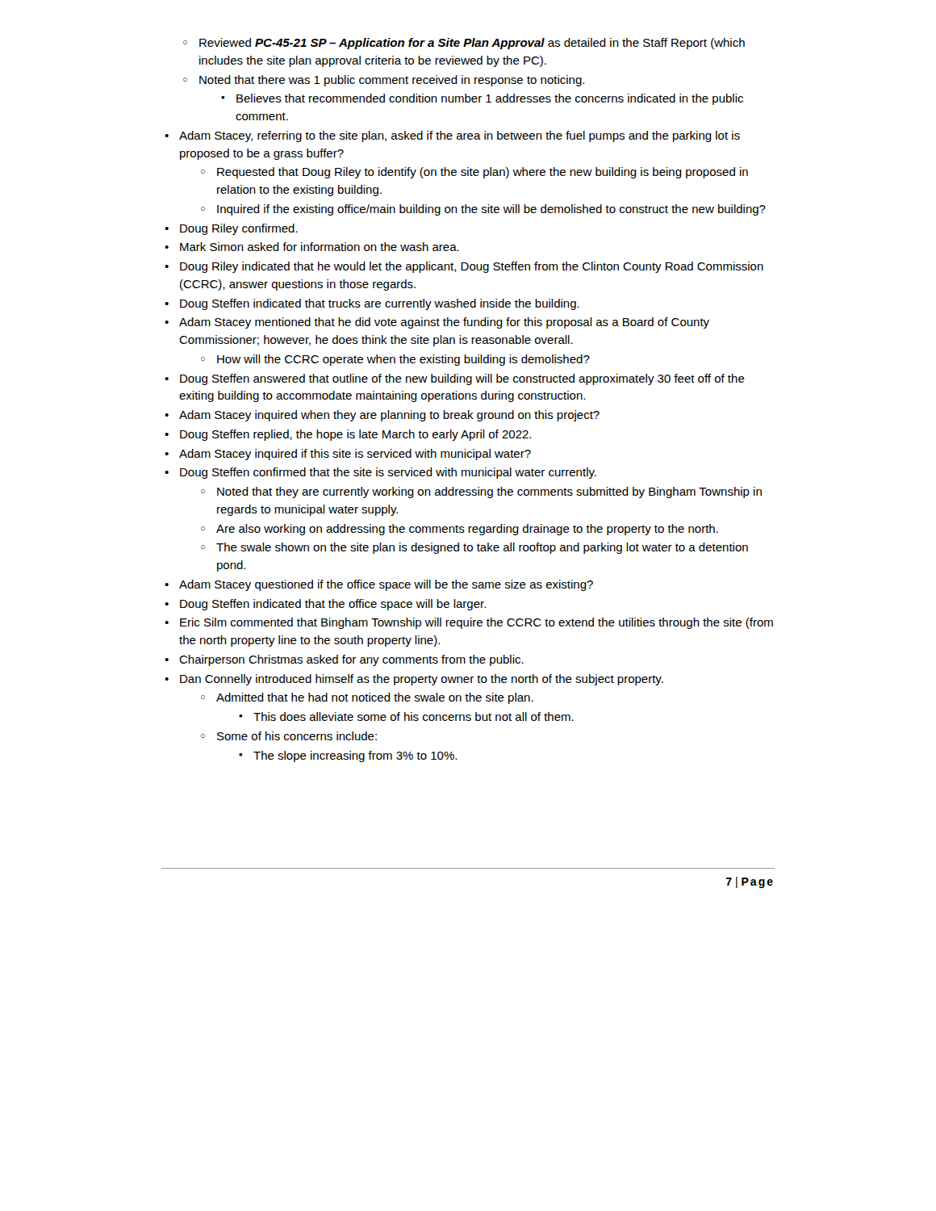Reviewed PC-45-21 SP – Application for a Site Plan Approval as detailed in the Staff Report (which includes the site plan approval criteria to be reviewed by the PC).
Noted that there was 1 public comment received in response to noticing.
Believes that recommended condition number 1 addresses the concerns indicated in the public comment.
Adam Stacey, referring to the site plan, asked if the area in between the fuel pumps and the parking lot is proposed to be a grass buffer?
Requested that Doug Riley to identify (on the site plan) where the new building is being proposed in relation to the existing building.
Inquired if the existing office/main building on the site will be demolished to construct the new building?
Doug Riley confirmed.
Mark Simon asked for information on the wash area.
Doug Riley indicated that he would let the applicant, Doug Steffen from the Clinton County Road Commission (CCRC), answer questions in those regards.
Doug Steffen indicated that trucks are currently washed inside the building.
Adam Stacey mentioned that he did vote against the funding for this proposal as a Board of County Commissioner; however, he does think the site plan is reasonable overall.
How will the CCRC operate when the existing building is demolished?
Doug Steffen answered that outline of the new building will be constructed approximately 30 feet off of the exiting building to accommodate maintaining operations during construction.
Adam Stacey inquired when they are planning to break ground on this project?
Doug Steffen replied, the hope is late March to early April of 2022.
Adam Stacey inquired if this site is serviced with municipal water?
Doug Steffen confirmed that the site is serviced with municipal water currently.
Noted that they are currently working on addressing the comments submitted by Bingham Township in regards to municipal water supply.
Are also working on addressing the comments regarding drainage to the property to the north.
The swale shown on the site plan is designed to take all rooftop and parking lot water to a detention pond.
Adam Stacey questioned if the office space will be the same size as existing?
Doug Steffen indicated that the office space will be larger.
Eric Silm commented that Bingham Township will require the CCRC to extend the utilities through the site (from the north property line to the south property line).
Chairperson Christmas asked for any comments from the public.
Dan Connelly introduced himself as the property owner to the north of the subject property.
Admitted that he had not noticed the swale on the site plan.
This does alleviate some of his concerns but not all of them.
Some of his concerns include:
The slope increasing from 3% to 10%.
7 | Page